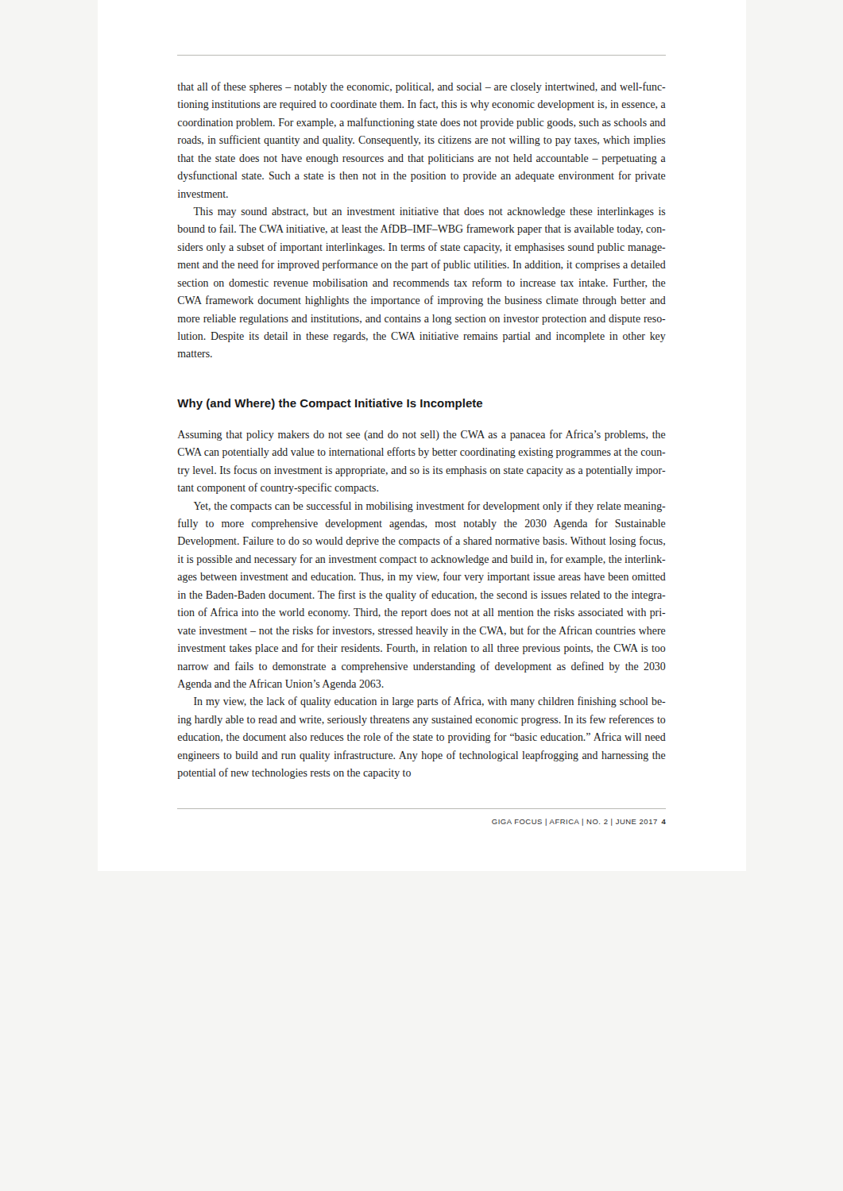that all of these spheres – notably the economic, political, and social – are closely intertwined, and well-functioning institutions are required to coordinate them. In fact, this is why economic development is, in essence, a coordination problem. For example, a malfunctioning state does not provide public goods, such as schools and roads, in sufficient quantity and quality. Consequently, its citizens are not willing to pay taxes, which implies that the state does not have enough resources and that politicians are not held accountable – perpetuating a dysfunctional state. Such a state is then not in the position to provide an adequate environment for private investment.
This may sound abstract, but an investment initiative that does not acknowledge these interlinkages is bound to fail. The CWA initiative, at least the AfDB–IMF–WBG framework paper that is available today, considers only a subset of important interlinkages. In terms of state capacity, it emphasises sound public management and the need for improved performance on the part of public utilities. In addition, it comprises a detailed section on domestic revenue mobilisation and recommends tax reform to increase tax intake. Further, the CWA framework document highlights the importance of improving the business climate through better and more reliable regulations and institutions, and contains a long section on investor protection and dispute resolution. Despite its detail in these regards, the CWA initiative remains partial and incomplete in other key matters.
Why (and Where) the Compact Initiative Is Incomplete
Assuming that policy makers do not see (and do not sell) the CWA as a panacea for Africa’s problems, the CWA can potentially add value to international efforts by better coordinating existing programmes at the country level. Its focus on investment is appropriate, and so is its emphasis on state capacity as a potentially important component of country-specific compacts.
Yet, the compacts can be successful in mobilising investment for development only if they relate meaningfully to more comprehensive development agendas, most notably the 2030 Agenda for Sustainable Development. Failure to do so would deprive the compacts of a shared normative basis. Without losing focus, it is possible and necessary for an investment compact to acknowledge and build in, for example, the interlinkages between investment and education. Thus, in my view, four very important issue areas have been omitted in the Baden-Baden document. The first is the quality of education, the second is issues related to the integration of Africa into the world economy. Third, the report does not at all mention the risks associated with private investment – not the risks for investors, stressed heavily in the CWA, but for the African countries where investment takes place and for their residents. Fourth, in relation to all three previous points, the CWA is too narrow and fails to demonstrate a comprehensive understanding of development as defined by the 2030 Agenda and the African Union’s Agenda 2063.
In my view, the lack of quality education in large parts of Africa, with many children finishing school being hardly able to read and write, seriously threatens any sustained economic progress. In its few references to education, the document also reduces the role of the state to providing for “basic education.” Africa will need engineers to build and run quality infrastructure. Any hope of technological leapfrogging and harnessing the potential of new technologies rests on the capacity to
GIGA FOCUS | AFRICA | NO. 2 | JUNE 20174